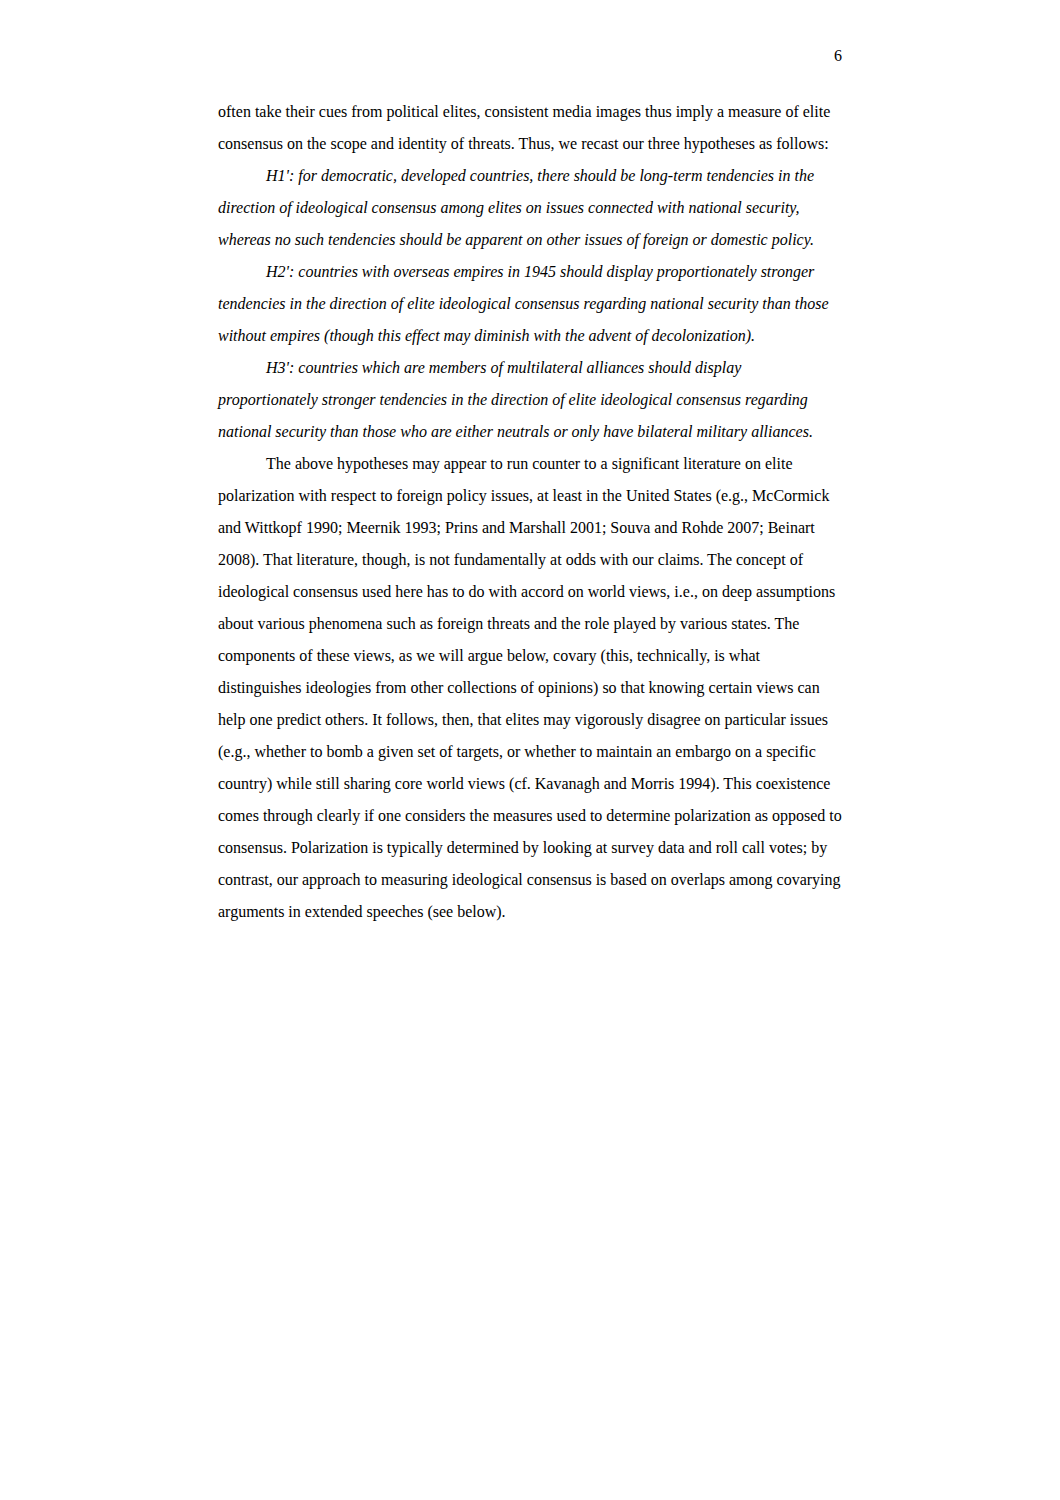6
often take their cues from political elites, consistent media images thus imply a measure of elite consensus on the scope and identity of threats. Thus, we recast our three hypotheses as follows:
H1': for democratic, developed countries, there should be long-term tendencies in the direction of ideological consensus among elites on issues connected with national security, whereas no such tendencies should be apparent on other issues of foreign or domestic policy.
H2': countries with overseas empires in 1945 should display proportionately stronger tendencies in the direction of elite ideological consensus regarding national security than those without empires (though this effect may diminish with the advent of decolonization).
H3': countries which are members of multilateral alliances should display proportionately stronger tendencies in the direction of elite ideological consensus regarding national security than those who are either neutrals or only have bilateral military alliances.
The above hypotheses may appear to run counter to a significant literature on elite polarization with respect to foreign policy issues, at least in the United States (e.g., McCormick and Wittkopf 1990; Meernik 1993; Prins and Marshall 2001; Souva and Rohde 2007; Beinart 2008). That literature, though, is not fundamentally at odds with our claims. The concept of ideological consensus used here has to do with accord on world views, i.e., on deep assumptions about various phenomena such as foreign threats and the role played by various states. The components of these views, as we will argue below, covary (this, technically, is what distinguishes ideologies from other collections of opinions) so that knowing certain views can help one predict others. It follows, then, that elites may vigorously disagree on particular issues (e.g., whether to bomb a given set of targets, or whether to maintain an embargo on a specific country) while still sharing core world views (cf. Kavanagh and Morris 1994). This coexistence comes through clearly if one considers the measures used to determine polarization as opposed to consensus. Polarization is typically determined by looking at survey data and roll call votes; by contrast, our approach to measuring ideological consensus is based on overlaps among covarying arguments in extended speeches (see below).